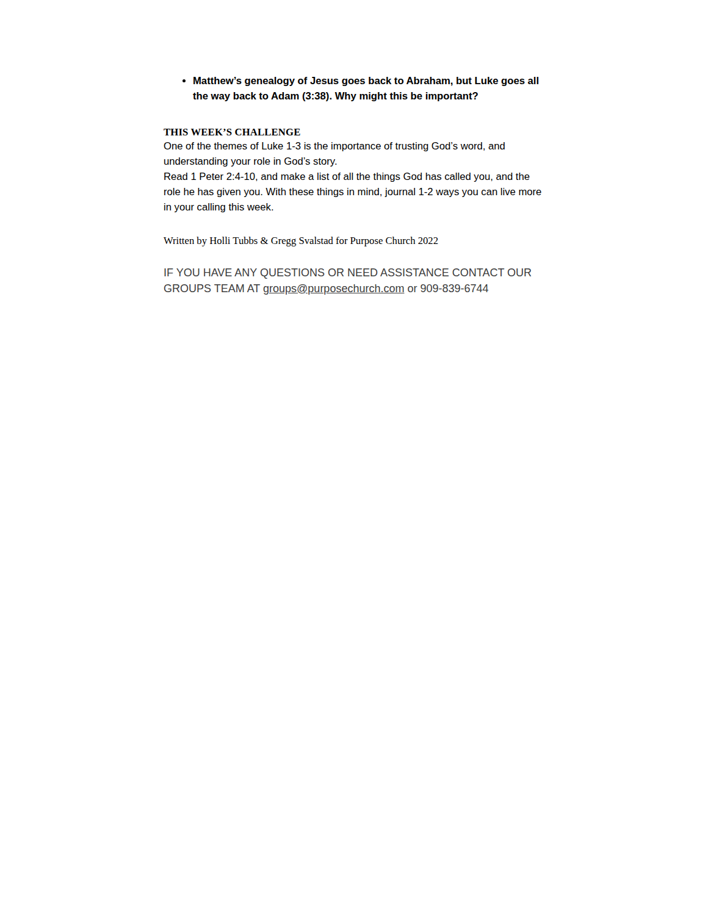Matthew’s genealogy of Jesus goes back to Abraham, but Luke goes all the way back to Adam (3:38). Why might this be important?
THIS WEEK’S CHALLENGE
One of the themes of Luke 1-3 is the importance of trusting God’s word, and understanding your role in God’s story.
Read 1 Peter 2:4-10, and make a list of all the things God has called you, and the role he has given you. With these things in mind, journal 1-2 ways you can live more in your calling this week.
Written by Holli Tubbs & Gregg Svalstad for Purpose Church 2022
IF YOU HAVE ANY QUESTIONS OR NEED ASSISTANCE CONTACT OUR GROUPS TEAM AT groups@purposechurch.com or 909-839-6744